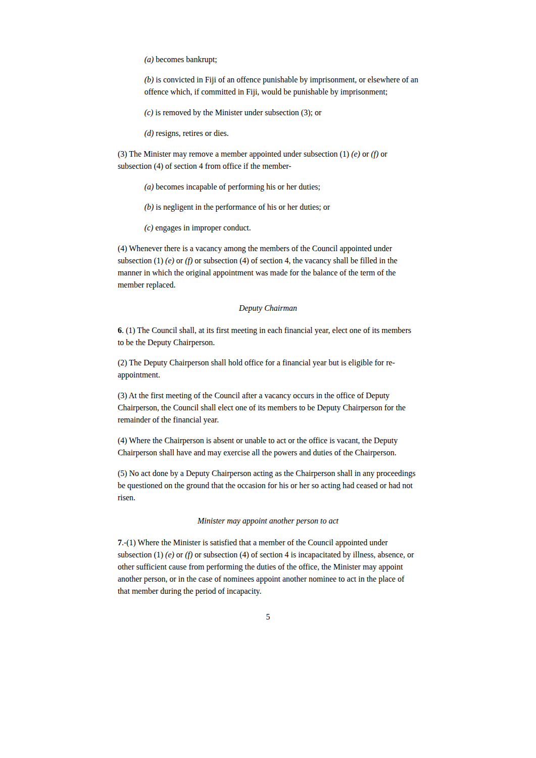(a) becomes bankrupt;
(b) is convicted in Fiji of an offence punishable by imprisonment, or elsewhere of an offence which, if committed in Fiji, would be punishable by imprisonment;
(c) is removed by the Minister under subsection (3); or
(d) resigns, retires or dies.
(3) The Minister may remove a member appointed under subsection (1) (e) or (f) or subsection (4) of section 4 from office if the member-
(a) becomes incapable of performing his or her duties;
(b) is negligent in the performance of his or her duties; or
(c) engages in improper conduct.
(4) Whenever there is a vacancy among the members of the Council appointed under subsection (1) (e) or (f) or subsection (4) of section 4, the vacancy shall be filled in the manner in which the original appointment was made for the balance of the term of the member replaced.
Deputy Chairman
6. (1) The Council shall, at its first meeting in each financial year, elect one of its members to be the Deputy Chairperson.
(2) The Deputy Chairperson shall hold office for a financial year but is eligible for re-appointment.
(3) At the first meeting of the Council after a vacancy occurs in the office of Deputy Chairperson, the Council shall elect one of its members to be Deputy Chairperson for the remainder of the financial year.
(4) Where the Chairperson is absent or unable to act or the office is vacant, the Deputy Chairperson shall have and may exercise all the powers and duties of the Chairperson.
(5) No act done by a Deputy Chairperson acting as the Chairperson shall in any proceedings be questioned on the ground that the occasion for his or her so acting had ceased or had not risen.
Minister may appoint another person to act
7.-(1) Where the Minister is satisfied that a member of the Council appointed under subsection (1) (e) or (f) or subsection (4) of section 4 is incapacitated by illness, absence, or other sufficient cause from performing the duties of the office, the Minister may appoint another person, or in the case of nominees appoint another nominee to act in the place of that member during the period of incapacity.
5